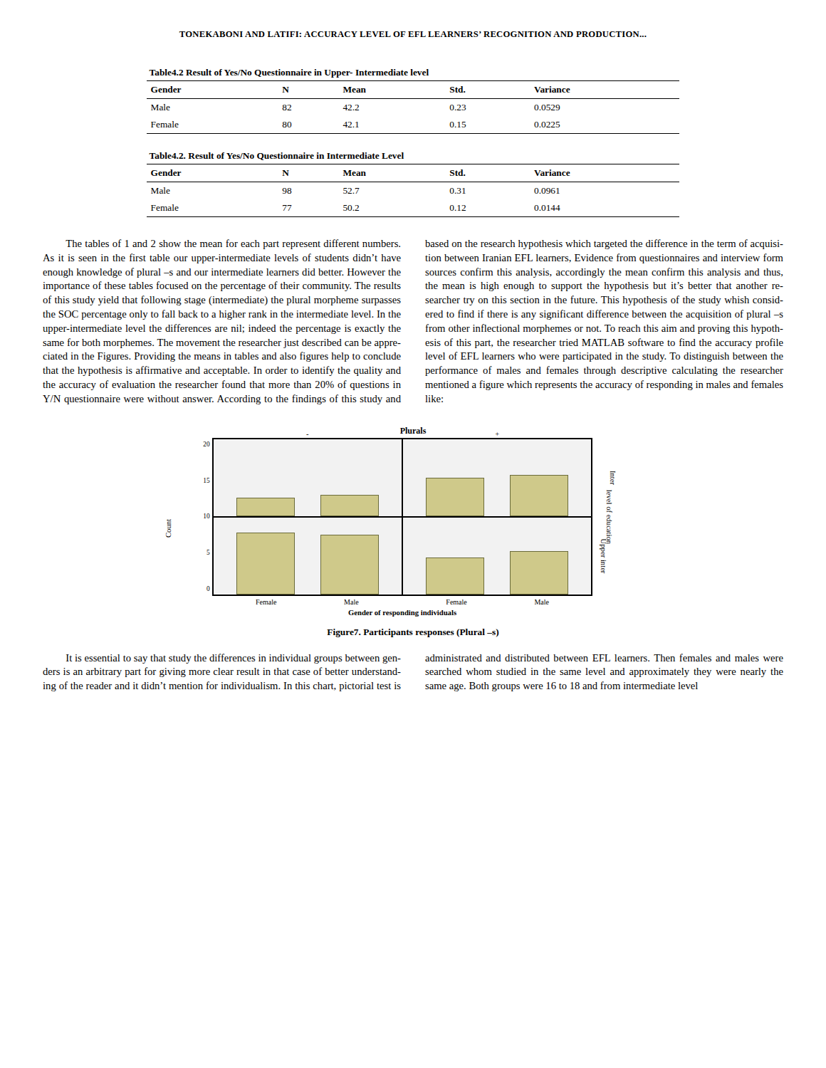TONEKABONI AND LATIFI: ACCURACY LEVEL OF EFL LEARNERS’ RECOGNITION AND PRODUCTION...
Table4.2 Result of Yes/No Questionnaire in Upper- Intermediate level
| Gender | N | Mean | Std. | Variance |
| --- | --- | --- | --- | --- |
| Male | 82 | 42.2 | 0.23 | 0.0529 |
| Female | 80 | 42.1 | 0.15 | 0.0225 |
Table4.2. Result of Yes/No Questionnaire in Intermediate Level
| Gender | N | Mean | Std. | Variance |
| --- | --- | --- | --- | --- |
| Male | 98 | 52.7 | 0.31 | 0.0961 |
| Female | 77 | 50.2 | 0.12 | 0.0144 |
The tables of 1 and 2 show the mean for each part represent different numbers. As it is seen in the first table our upper-intermediate levels of students didn’t have enough knowledge of plural –s and our intermediate learners did better. However the importance of these tables focused on the percentage of their community. The results of this study yield that following stage (intermediate) the plural morpheme surpasses the SOC percentage only to fall back to a higher rank in the intermediate level. In the upper-intermediate level the differences are nil; indeed the percentage is exactly the same for both morphemes. The movement the researcher just described can be appreciated in the Figures. Providing the means in tables and also figures help to conclude that the hypothesis is affirmative and acceptable. In order to identify the quality and the accuracy of evaluation the researcher found that more than 20% of questions in Y/N questionnaire were without answer. According to the findings of this study and based on the research hypothesis which targeted the difference in the term of acquisition between Iranian EFL learners, Evidence from questionnaires and interview form sources confirm this analysis, accordingly the mean confirm this analysis and thus, the mean is high enough to support the hypothesis but it’s better that another researcher try on this section in the future. This hypothesis of the study whish considered to find if there is any significant difference between the acquisition of plural –s from other inflectional morphemes or not. To reach this aim and proving this hypothesis of this part, the researcher tried MATLAB software to find the accuracy profile level of EFL learners who were participated in the study. To distinguish between the performance of males and females through descriptive calculating the researcher mentioned a figure which represents the accuracy of responding in males and females like:
Plurals
Count
20 15 10 5 0
-
+
Inter
Upper inter
level of education
Female Male
Female Male
Gender of responding individuals
Figure7. Participants responses (Plural –s)
It is essential to say that study the differences in individual groups between genders is an arbitrary part for giving more clear result in that case of better understanding of the reader and it didn’t mention for individualism. In this chart, pictorial test is administrated and distributed between EFL learners. Then females and males were searched whom studied in the same level and approximately they were nearly the same age. Both groups were 16 to 18 and from intermediate level